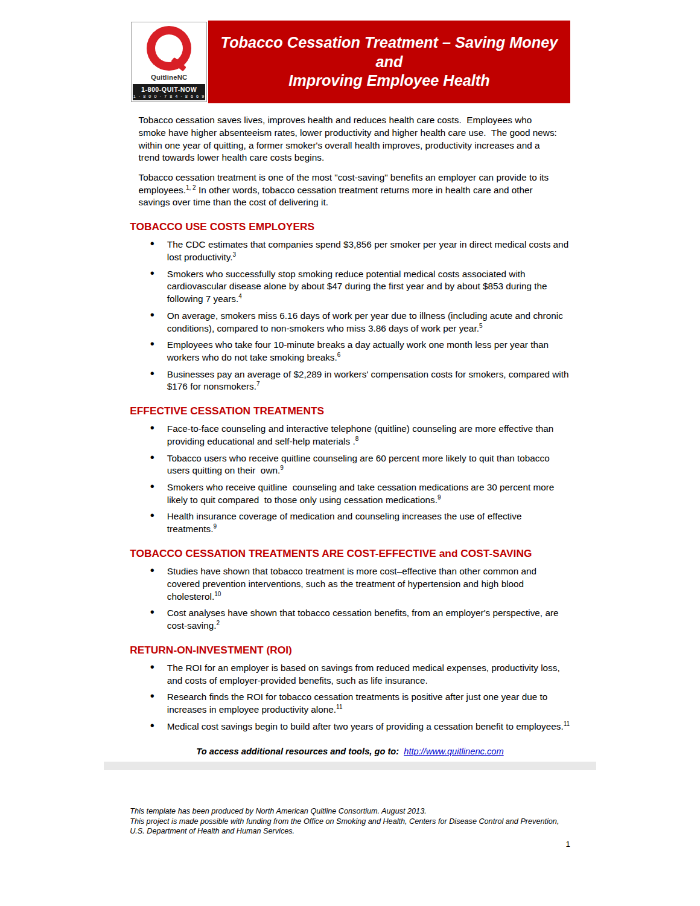QuitlineNC
1-800-QUIT-NOW1 · 8 0 0 · 7 8 4 · 8 6 6 9
Tobacco Cessation Treatment – Saving Money and
Improving Employee Health
Tobacco cessation saves lives, improves health and reduces health care costs. Employees who smoke have higher absenteeism rates, lower productivity and higher health care use. The good news: within one year of quitting, a former smoker's overall health improves, productivity increases and a trend towards lower health care costs begins.
Tobacco cessation treatment is one of the most "cost-saving" benefits an employer can provide to its employees.1, 2 In other words, tobacco cessation treatment returns more in health care and other savings over time than the cost of delivering it.
TOBACCO USE COSTS EMPLOYERS
The CDC estimates that companies spend $3,856 per smoker per year in direct medical costs and lost productivity.3
Smokers who successfully stop smoking reduce potential medical costs associated with cardiovascular disease alone by about $47 during the first year and by about $853 during the following 7 years.4
On average, smokers miss 6.16 days of work per year due to illness (including acute and chronic conditions), compared to non-smokers who miss 3.86 days of work per year.5
Employees who take four 10-minute breaks a day actually work one month less per year than workers who do not take smoking breaks.6
Businesses pay an average of $2,289 in workers' compensation costs for smokers, compared with $176 for nonsmokers.7
EFFECTIVE CESSATION TREATMENTS
Face-to-face counseling and interactive telephone (quitline) counseling are more effective than providing educational and self-help materials .8
Tobacco users who receive quitline counseling are 60 percent more likely to quit than tobacco users quitting on their own.9
Smokers who receive quitline counseling and take cessation medications are 30 percent more likely to quit compared to those only using cessation medications.9
Health insurance coverage of medication and counseling increases the use of effective treatments.9
TOBACCO CESSATION TREATMENTS ARE COST-EFFECTIVE and COST-SAVING
Studies have shown that tobacco treatment is more cost–effective than other common and covered prevention interventions, such as the treatment of hypertension and high blood cholesterol.10
Cost analyses have shown that tobacco cessation benefits, from an employer's perspective, are cost-saving.2
RETURN-ON-INVESTMENT (ROI)
The ROI for an employer is based on savings from reduced medical expenses, productivity loss, and costs of employer-provided benefits, such as life insurance.
Research finds the ROI for tobacco cessation treatments is positive after just one year due to increases in employee productivity alone.11
Medical cost savings begin to build after two years of providing a cessation benefit to employees.11
To access additional resources and tools, go to: http://www.quitlinenc.com
This template has been produced by North American Quitline Consortium. August 2013.
This project is made possible with funding from the Office on Smoking and Health, Centers for Disease Control and Prevention, U.S. Department of Health and Human Services.
1